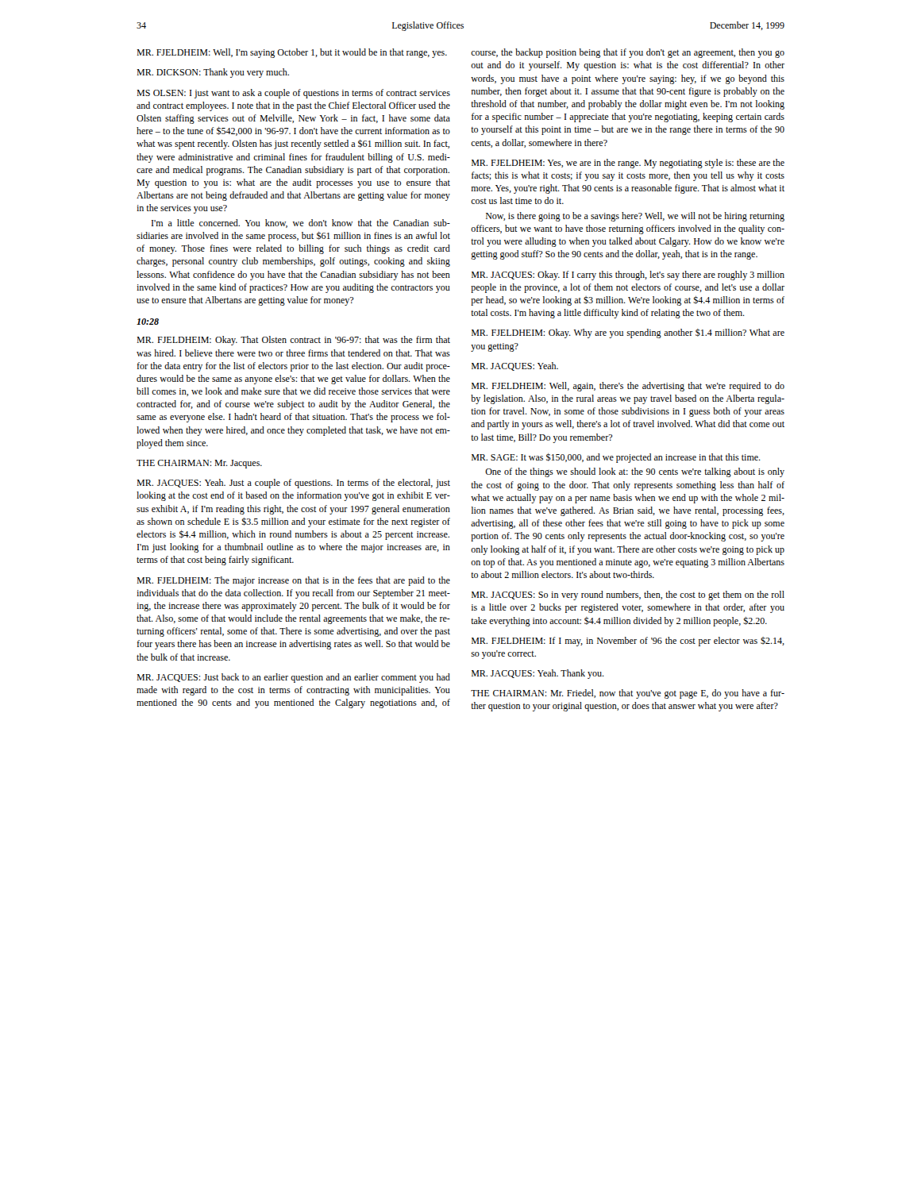34 Legislative Offices December 14, 1999
MR. FJELDHEIM: Well, I'm saying October 1, but it would be in that range, yes.
MR. DICKSON: Thank you very much.
MS OLSEN: I just want to ask a couple of questions in terms of contract services and contract employees. I note that in the past the Chief Electoral Officer used the Olsten staffing services out of Melville, New York – in fact, I have some data here – to the tune of $542,000 in '96-97. I don't have the current information as to what was spent recently. Olsten has just recently settled a $61 million suit. In fact, they were administrative and criminal fines for fraudulent billing of U.S. medicare and medical programs. The Canadian subsidiary is part of that corporation. My question to you is: what are the audit processes you use to ensure that Albertans are not being defrauded and that Albertans are getting value for money in the services you use?
I'm a little concerned. You know, we don't know that the Canadian subsidiaries are involved in the same process, but $61 million in fines is an awful lot of money. Those fines were related to billing for such things as credit card charges, personal country club memberships, golf outings, cooking and skiing lessons. What confidence do you have that the Canadian subsidiary has not been involved in the same kind of practices? How are you auditing the contractors you use to ensure that Albertans are getting value for money?
10:28
MR. FJELDHEIM: Okay. That Olsten contract in '96-97: that was the firm that was hired. I believe there were two or three firms that tendered on that. That was for the data entry for the list of electors prior to the last election. Our audit procedures would be the same as anyone else's: that we get value for dollars. When the bill comes in, we look and make sure that we did receive those services that were contracted for, and of course we're subject to audit by the Auditor General, the same as everyone else. I hadn't heard of that situation. That's the process we followed when they were hired, and once they completed that task, we have not employed them since.
THE CHAIRMAN: Mr. Jacques.
MR. JACQUES: Yeah. Just a couple of questions. In terms of the electoral, just looking at the cost end of it based on the information you've got in exhibit E versus exhibit A, if I'm reading this right, the cost of your 1997 general enumeration as shown on schedule E is $3.5 million and your estimate for the next register of electors is $4.4 million, which in round numbers is about a 25 percent increase. I'm just looking for a thumbnail outline as to where the major increases are, in terms of that cost being fairly significant.
MR. FJELDHEIM: The major increase on that is in the fees that are paid to the individuals that do the data collection. If you recall from our September 21 meeting, the increase there was approximately 20 percent. The bulk of it would be for that. Also, some of that would include the rental agreements that we make, the returning officers' rental, some of that. There is some advertising, and over the past four years there has been an increase in advertising rates as well. So that would be the bulk of that increase.
MR. JACQUES: Just back to an earlier question and an earlier comment you had made with regard to the cost in terms of contracting with municipalities. You mentioned the 90 cents and you mentioned the Calgary negotiations and, of course, the backup position being that if you don't get an agreement, then you go out and do it yourself. My question is: what is the cost differential? In other words, you must have a point where you're saying: hey, if we go beyond this number, then forget about it. I assume that that 90-cent figure is probably on the threshold of that number, and probably the dollar might even be. I'm not looking for a specific number – I appreciate that you're negotiating, keeping certain cards to yourself at this point in time – but are we in the range there in terms of the 90 cents, a dollar, somewhere in there?
MR. FJELDHEIM: Yes, we are in the range. My negotiating style is: these are the facts; this is what it costs; if you say it costs more, then you tell us why it costs more. Yes, you're right. That 90 cents is a reasonable figure. That is almost what it cost us last time to do it.
Now, is there going to be a savings here? Well, we will not be hiring returning officers, but we want to have those returning officers involved in the quality control you were alluding to when you talked about Calgary. How do we know we're getting good stuff? So the 90 cents and the dollar, yeah, that is in the range.
MR. JACQUES: Okay. If I carry this through, let's say there are roughly 3 million people in the province, a lot of them not electors of course, and let's use a dollar per head, so we're looking at $3 million. We're looking at $4.4 million in terms of total costs. I'm having a little difficulty kind of relating the two of them.
MR. FJELDHEIM: Okay. Why are you spending another $1.4 million? What are you getting?
MR. JACQUES: Yeah.
MR. FJELDHEIM: Well, again, there's the advertising that we're required to do by legislation. Also, in the rural areas we pay travel based on the Alberta regulation for travel. Now, in some of those subdivisions in I guess both of your areas and partly in yours as well, there's a lot of travel involved. What did that come out to last time, Bill? Do you remember?
MR. SAGE: It was $150,000, and we projected an increase in that this time.
One of the things we should look at: the 90 cents we're talking about is only the cost of going to the door. That only represents something less than half of what we actually pay on a per name basis when we end up with the whole 2 million names that we've gathered. As Brian said, we have rental, processing fees, advertising, all of these other fees that we're still going to have to pick up some portion of. The 90 cents only represents the actual door-knocking cost, so you're only looking at half of it, if you want. There are other costs we're going to pick up on top of that. As you mentioned a minute ago, we're equating 3 million Albertans to about 2 million electors. It's about two-thirds.
MR. JACQUES: So in very round numbers, then, the cost to get them on the roll is a little over 2 bucks per registered voter, somewhere in that order, after you take everything into account: $4.4 million divided by 2 million people, $2.20.
MR. FJELDHEIM: If I may, in November of '96 the cost per elector was $2.14, so you're correct.
MR. JACQUES: Yeah. Thank you.
THE CHAIRMAN: Mr. Friedel, now that you've got page E, do you have a further question to your original question, or does that answer what you were after?